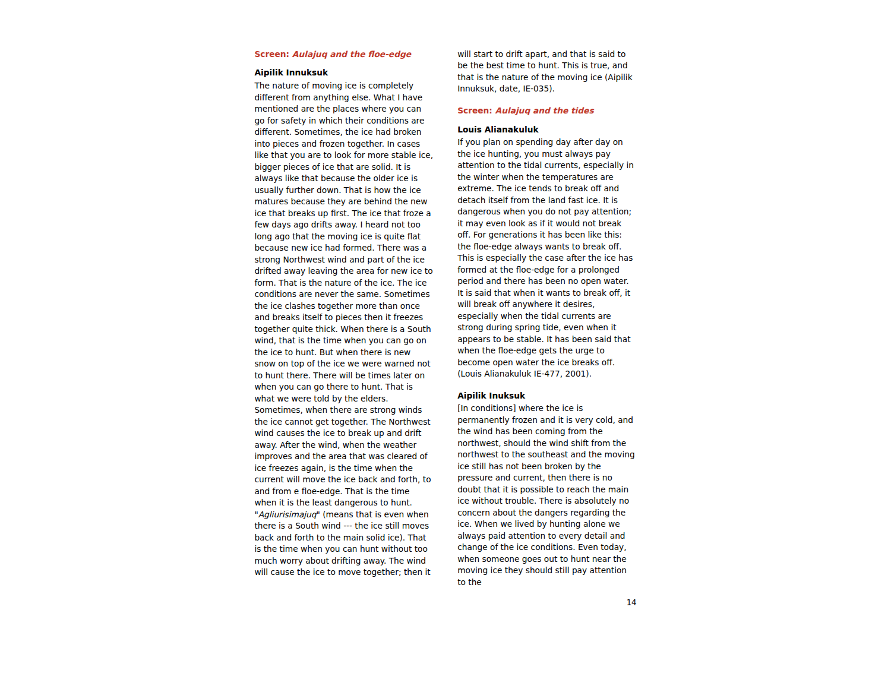Screen: Aulajuq and the floe-edge
Aipilik Innuksuk
The nature of moving ice is completely different from anything else. What I have mentioned are the places where you can go for safety in which their conditions are different. Sometimes, the ice had broken into pieces and frozen together. In cases like that you are to look for more stable ice, bigger pieces of ice that are solid. It is always like that because the older ice is usually further down. That is how the ice matures because they are behind the new ice that breaks up first. The ice that froze a few days ago drifts away. I heard not too long ago that the moving ice is quite flat because new ice had formed. There was a strong Northwest wind and part of the ice drifted away leaving the area for new ice to form. That is the nature of the ice. The ice conditions are never the same. Sometimes the ice clashes together more than once and breaks itself to pieces then it freezes together quite thick. When there is a South wind, that is the time when you can go on the ice to hunt. But when there is new snow on top of the ice we were warned not to hunt there. There will be times later on when you can go there to hunt. That is what we were told by the elders. Sometimes, when there are strong winds the ice cannot get together. The Northwest wind causes the ice to break up and drift away. After the wind, when the weather improves and the area that was cleared of ice freezes again, is the time when the current will move the ice back and forth, to and from e floe-edge. That is the time when it is the least dangerous to hunt. "Agliurisimajuq" (means that is even when there is a South wind --- the ice still moves back and forth to the main solid ice). That is the time when you can hunt without too much worry about drifting away. The wind will cause the ice to move together; then it will start to drift apart, and that is said to be the best time to hunt. This is true, and that is the nature of the moving ice (Aipilik Innuksuk, date, IE-035).
Screen: Aulajuq and the tides
Louis Alianakuluk
If you plan on spending day after day on the ice hunting, you must always pay attention to the tidal currents, especially in the winter when the temperatures are extreme. The ice tends to break off and detach itself from the land fast ice. It is dangerous when you do not pay attention; it may even look as if it would not break off. For generations it has been like this: the floe-edge always wants to break off. This is especially the case after the ice has formed at the floe-edge for a prolonged period and there has been no open water. It is said that when it wants to break off, it will break off anywhere it desires, especially when the tidal currents are strong during spring tide, even when it appears to be stable. It has been said that when the floe-edge gets the urge to become open water the ice breaks off. (Louis Alianakuluk IE-477, 2001).
Aipilik Inuksuk
[In conditions] where the ice is permanently frozen and it is very cold, and the wind has been coming from the northwest, should the wind shift from the northwest to the southeast and the moving ice still has not been broken by the pressure and current, then there is no doubt that it is possible to reach the main ice without trouble. There is absolutely no concern about the dangers regarding the ice. When we lived by hunting alone we always paid attention to every detail and change of the ice conditions. Even today, when someone goes out to hunt near the moving ice they should still pay attention to the
14